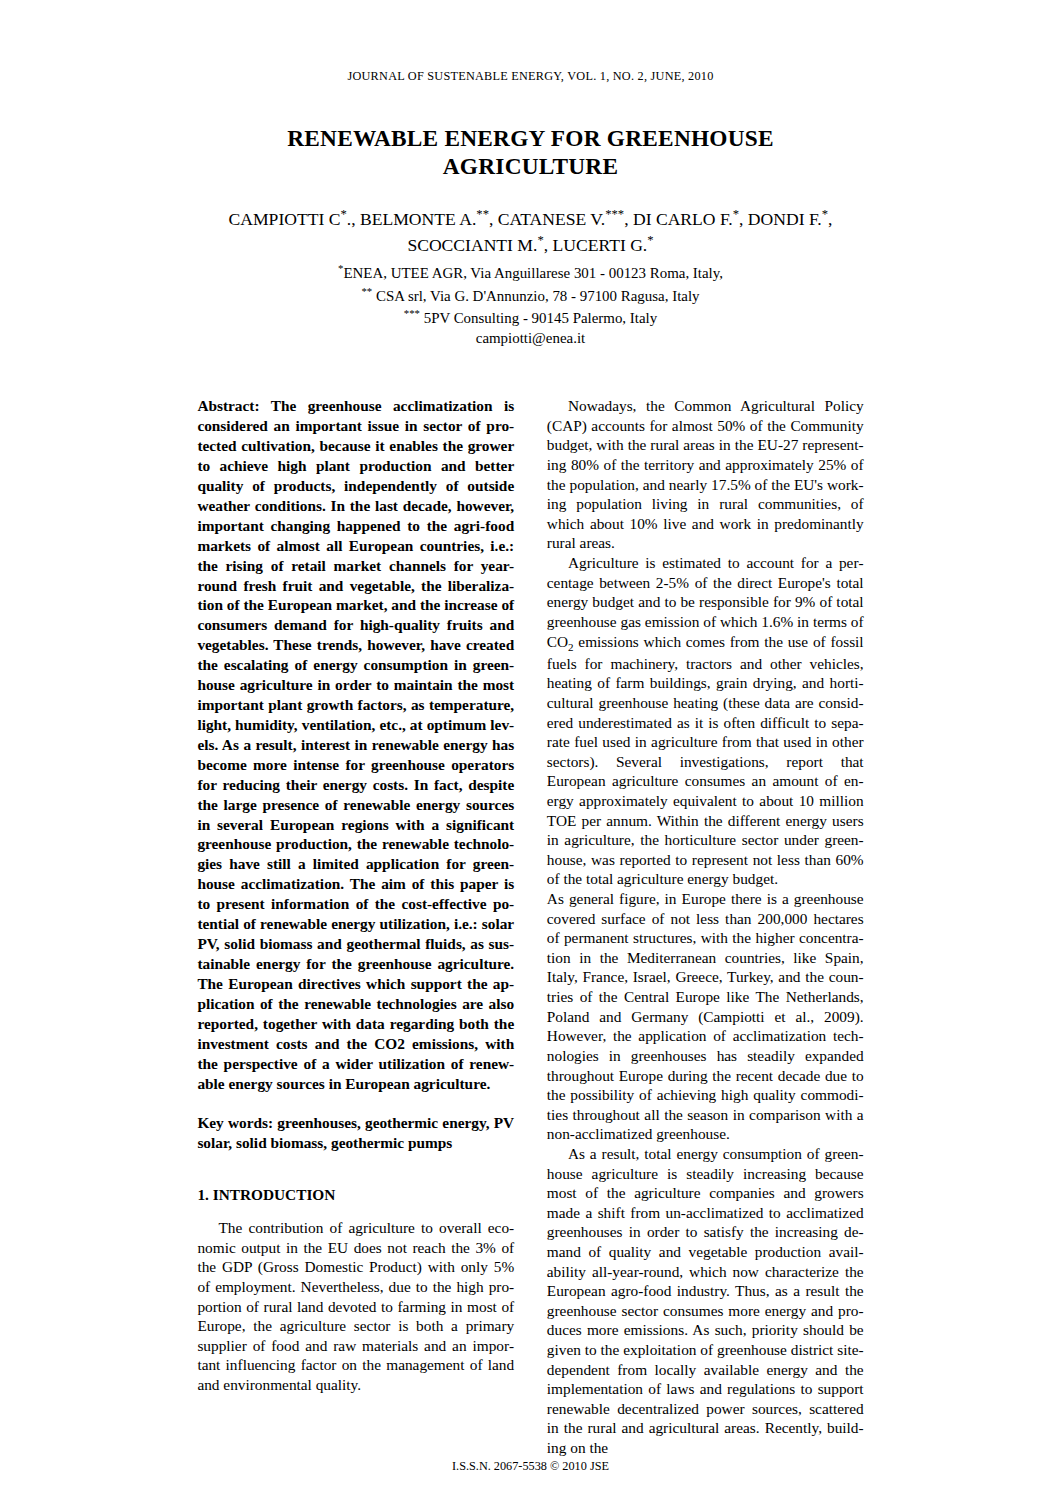JOURNAL OF SUSTENABLE ENERGY, VOL. 1, NO. 2, JUNE, 2010
RENEWABLE ENERGY FOR GREENHOUSE AGRICULTURE
CAMPIOTTI C*., BELMONTE A.**, CATANESE V.***, DI CARLO F.*, DONDI F.*,
SCOCCIANTI M.*, LUCERTI G.*
*ENEA, UTEE AGR, Via Anguillarese 301 - 00123 Roma, Italy,
** CSA srl, Via G. D'Annunzio, 78 - 97100 Ragusa, Italy
*** 5PV Consulting - 90145 Palermo, Italy
campiotti@enea.it
Abstract: The greenhouse acclimatization is considered an important issue in sector of protected cultivation, because it enables the grower to achieve high plant production and better quality of products, independently of outside weather conditions. In the last decade, however, important changing happened to the agri-food markets of almost all European countries, i.e.: the rising of retail market channels for year-round fresh fruit and vegetable, the liberalization of the European market, and the increase of consumers demand for high-quality fruits and vegetables. These trends, however, have created the escalating of energy consumption in greenhouse agriculture in order to maintain the most important plant growth factors, as temperature, light, humidity, ventilation, etc., at optimum levels. As a result, interest in renewable energy has become more intense for greenhouse operators for reducing their energy costs. In fact, despite the large presence of renewable energy sources in several European regions with a significant greenhouse production, the renewable technologies have still a limited application for greenhouse acclimatization. The aim of this paper is to present information of the cost-effective potential of renewable energy utilization, i.e.: solar PV, solid biomass and geothermal fluids, as sustainable energy for the greenhouse agriculture. The European directives which support the application of the renewable technologies are also reported, together with data regarding both the investment costs and the CO2 emissions, with the perspective of a wider utilization of renewable energy sources in European agriculture.
Key words: greenhouses, geothermic energy, PV solar, solid biomass, geothermic pumps
1. INTRODUCTION
The contribution of agriculture to overall economic output in the EU does not reach the 3% of the GDP (Gross Domestic Product) with only 5% of employment. Nevertheless, due to the high proportion of rural land devoted to farming in most of Europe, the agriculture sector is both a primary supplier of food and raw materials and an important influencing factor on the management of land and environmental quality.
Nowadays, the Common Agricultural Policy (CAP) accounts for almost 50% of the Community budget, with the rural areas in the EU-27 representing 80% of the territory and approximately 25% of the population, and nearly 17.5% of the EU's working population living in rural communities, of which about 10% live and work in predominantly rural areas.
Agriculture is estimated to account for a percentage between 2-5% of the direct Europe's total energy budget and to be responsible for 9% of total greenhouse gas emission of which 1.6% in terms of CO2 emissions which comes from the use of fossil fuels for machinery, tractors and other vehicles, heating of farm buildings, grain drying, and horticultural greenhouse heating (these data are considered underestimated as it is often difficult to separate fuel used in agriculture from that used in other sectors). Several investigations, report that European agriculture consumes an amount of energy approximately equivalent to about 10 million TOE per annum. Within the different energy users in agriculture, the horticulture sector under greenhouse, was reported to represent not less than 60% of the total agriculture energy budget.
As general figure, in Europe there is a greenhouse covered surface of not less than 200,000 hectares of permanent structures, with the higher concentration in the Mediterranean countries, like Spain, Italy, France, Israel, Greece, Turkey, and the countries of the Central Europe like The Netherlands, Poland and Germany (Campiotti et al., 2009). However, the application of acclimatization technologies in greenhouses has steadily expanded throughout Europe during the recent decade due to the possibility of achieving high quality commodities throughout all the season in comparison with a non-acclimatized greenhouse.
As a result, total energy consumption of greenhouse agriculture is steadily increasing because most of the agriculture companies and growers made a shift from un-acclimatized to acclimatized greenhouses in order to satisfy the increasing demand of quality and vegetable production availability all-year-round, which now characterize the European agro-food industry. Thus, as a result the greenhouse sector consumes more energy and produces more emissions. As such, priority should be given to the exploitation of greenhouse district site-dependent from locally available energy and the implementation of laws and regulations to support renewable decentralized power sources, scattered in the rural and agricultural areas. Recently, building on the
I.S.S.N. 2067-5538 © 2010 JSE